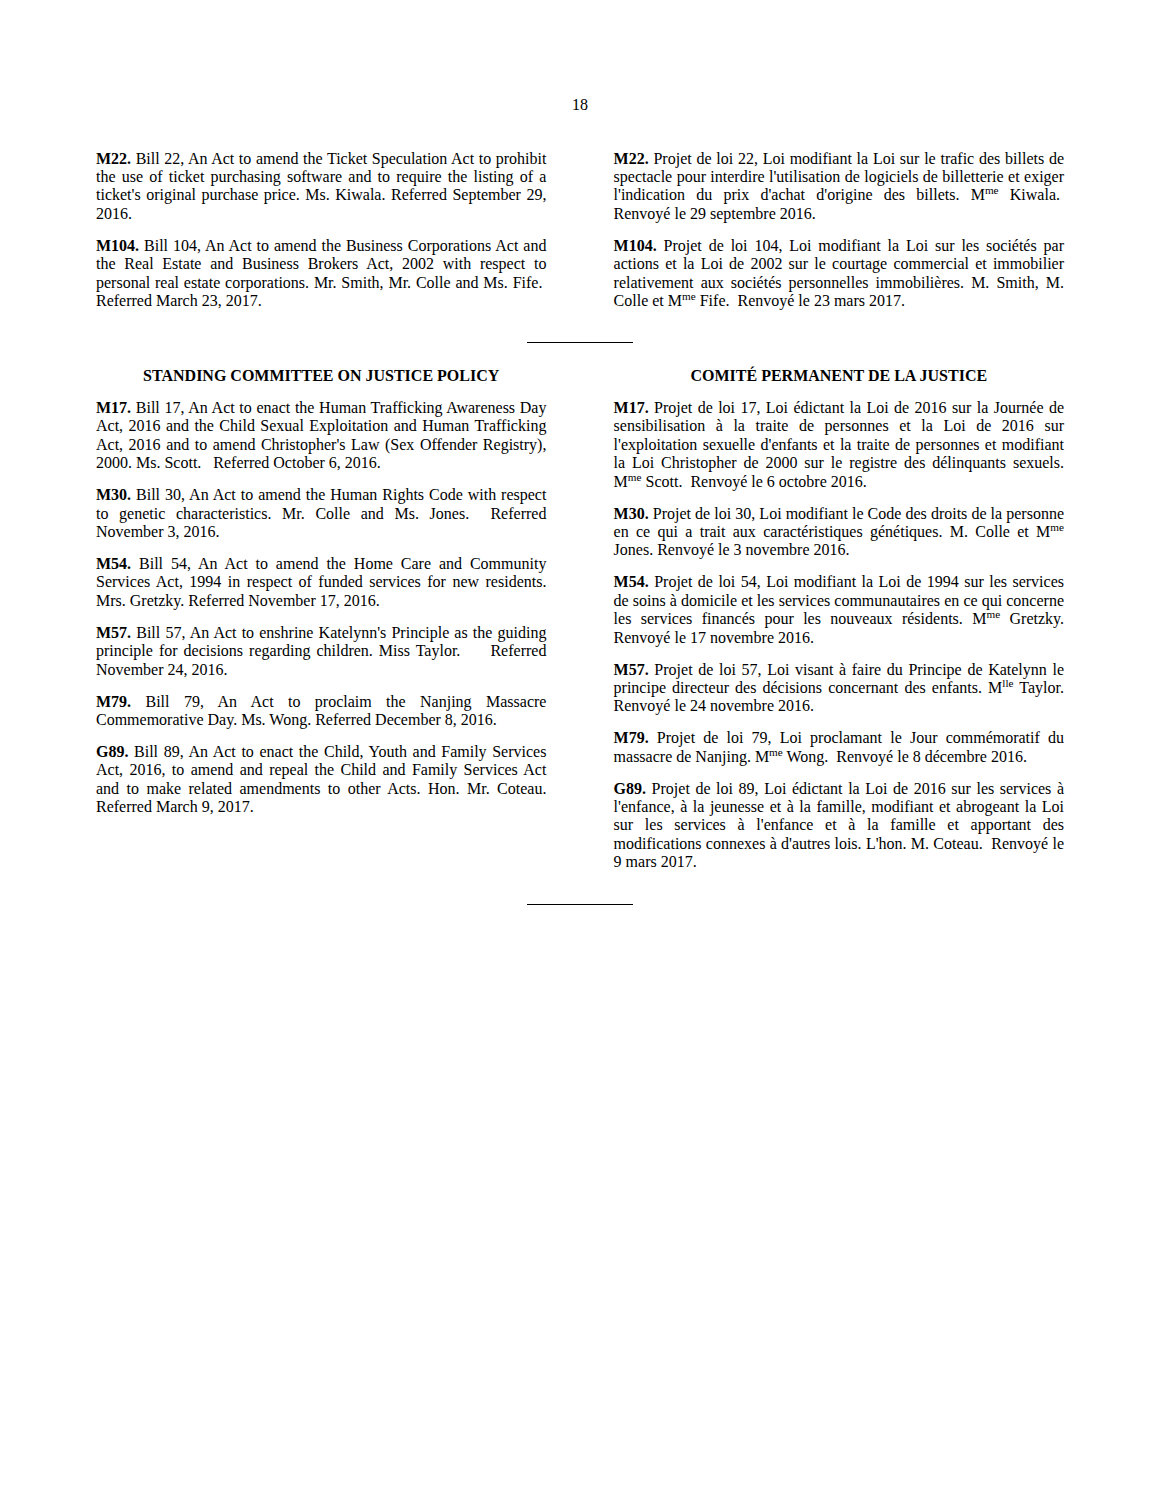18
| M22. Bill 22, An Act to amend the Ticket Speculation Act to prohibit the use of ticket purchasing software and to require the listing of a ticket's original purchase price. Ms. Kiwala. Referred September 29, 2016. M104. Bill 104, An Act to amend the Business Corporations Act and the Real Estate and Business Brokers Act, 2002 with respect to personal real estate corporations. Mr. Smith, Mr. Colle and Ms. Fife. Referred March 23, 2017. | M22. Projet de loi 22, Loi modifiant la Loi sur le trafic des billets de spectacle pour interdire l'utilisation de logiciels de billetterie et exiger l'indication du prix d'achat d'origine des billets. M me Kiwala. Renvoyé le 29 septembre 2016. M104. Projet de loi 104, Loi modifiant la Loi sur les sociétés par actions et la Loi de 2002 sur le courtage commercial et immobilier relativement aux sociétés personnelles immobilières. M. Smith, M. Colle et M me Fife. Renvoyé le 23 mars 2017. |
| Standing Committee on Justice Policy M17. Bill 17, An Act to enact the Human Trafficking Awareness Day Act, 2016 and the Child Sexual Exploitation and Human Trafficking Act, 2016 and to amend Christopher's Law (Sex Offender Registry), 2000. Ms. Scott. Referred October 6, 2016. M30. Bill 30, An Act to amend the Human Rights Code with respect to genetic characteristics. Mr. Colle and Ms. Jones. Referred November 3, 2016. M54. Bill 54, An Act to amend the Home Care and Community Services Act, 1994 in respect of funded services for new residents. Mrs. Gretzky. Referred November 17, 2016. M57. Bill 57, An Act to enshrine Katelynn's Principle as the guiding principle for decisions regarding children. Miss Taylor. Referred November 24, 2016. M79. Bill 79, An Act to proclaim the Nanjing Massacre Commemorative Day. Ms. Wong. Referred December 8, 2016. G89. Bill 89, An Act to enact the Child, Youth and Family Services Act, 2016, to amend and repeal the Child and Family Services Act and to make related amendments to other Acts. Hon. Mr. Coteau. Referred March 9, 2017. | Comité permanent de la justice M17. Projet de loi 17, Loi édictant la Loi de 2016 sur la Journée de sensibilisation à la traite de personnes et la Loi de 2016 sur l'exploitation sexuelle d'enfants et la traite de personnes et modifiant la Loi Christopher de 2000 sur le registre des délinquants sexuels. M me Scott. Renvoyé le 6 octobre 2016. M30. Projet de loi 30, Loi modifiant le Code des droits de la personne en ce qui a trait aux caractéristiques génétiques. M. Colle et M me Jones. Renvoyé le 3 novembre 2016. M54. Projet de loi 54, Loi modifiant la Loi de 1994 sur les services de soins à domicile et les services communautaires en ce qui concerne les services financés pour les nouveaux résidents. M me Gretzky. Renvoyé le 17 novembre 2016. M57. Projet de loi 57, Loi visant à faire du Principe de Katelynn le principe directeur des décisions concernant des enfants. M lle Taylor. Renvoyé le 24 novembre 2016. M79. Projet de loi 79, Loi proclamant le Jour commémoratif du massacre de Nanjing. M me Wong. Renvoyé le 8 décembre 2016. G89. Projet de loi 89, Loi édictant la Loi de 2016 sur les services à l'enfance, à la jeunesse et à la famille, modifiant et abrogeant la Loi sur les services à l'enfance et à la famille et apportant des modifications connexes à d'autres lois. L'hon. M. Coteau. Renvoyé le 9 mars 2017. |